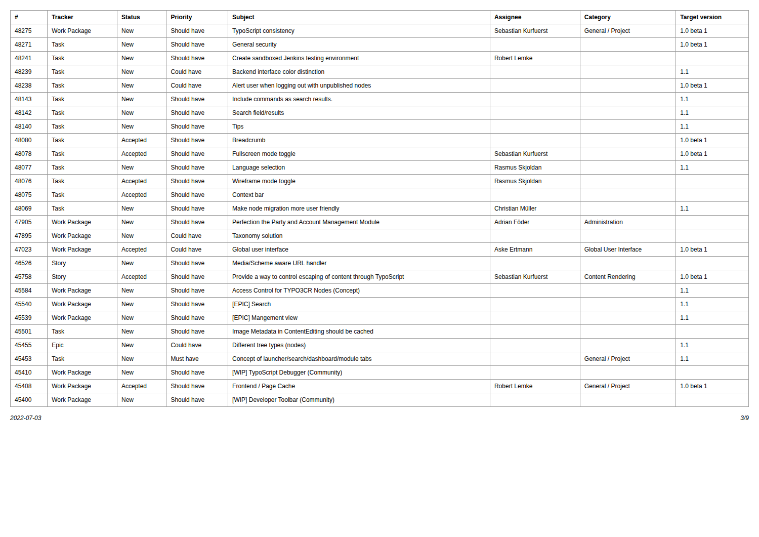| # | Tracker | Status | Priority | Subject | Assignee | Category | Target version |
| --- | --- | --- | --- | --- | --- | --- | --- |
| 48275 | Work Package | New | Should have | TypoScript consistency | Sebastian Kurfuerst | General / Project | 1.0 beta 1 |
| 48271 | Task | New | Should have | General security | | | 1.0 beta 1 |
| 48241 | Task | New | Should have | Create sandboxed Jenkins testing environment | Robert Lemke | | |
| 48239 | Task | New | Could have | Backend interface color distinction | | | 1.1 |
| 48238 | Task | New | Could have | Alert user when logging out with unpublished nodes | | | 1.0 beta 1 |
| 48143 | Task | New | Should have | Include commands as search results. | | | 1.1 |
| 48142 | Task | New | Should have | Search field/results | | | 1.1 |
| 48140 | Task | New | Should have | Tips | | | 1.1 |
| 48080 | Task | Accepted | Should have | Breadcrumb | | | 1.0 beta 1 |
| 48078 | Task | Accepted | Should have | Fullscreen mode toggle | Sebastian Kurfuerst | | 1.0 beta 1 |
| 48077 | Task | New | Should have | Language selection | Rasmus Skjoldan | | 1.1 |
| 48076 | Task | Accepted | Should have | Wireframe mode toggle | Rasmus Skjoldan | | |
| 48075 | Task | Accepted | Should have | Context bar | | | |
| 48069 | Task | New | Should have | Make node migration more user friendly | Christian Müller | | 1.1 |
| 47905 | Work Package | New | Should have | Perfection the Party and Account Management Module | Adrian Föder | Administration | |
| 47895 | Work Package | New | Could have | Taxonomy solution | | | |
| 47023 | Work Package | Accepted | Could have | Global user interface | Aske Ertmann | Global User Interface | 1.0 beta 1 |
| 46526 | Story | New | Should have | Media/Scheme aware URL handler | | | |
| 45758 | Story | Accepted | Should have | Provide a way to control escaping of content through TypoScript | Sebastian Kurfuerst | Content Rendering | 1.0 beta 1 |
| 45584 | Work Package | New | Should have | Access Control for TYPO3CR Nodes (Concept) | | | 1.1 |
| 45540 | Work Package | New | Should have | [EPIC] Search | | | 1.1 |
| 45539 | Work Package | New | Should have | [EPIC] Mangement view | | | 1.1 |
| 45501 | Task | New | Should have | Image Metadata in ContentEditing should be cached | | | |
| 45455 | Epic | New | Could have | Different tree types (nodes) | | | 1.1 |
| 45453 | Task | New | Must have | Concept of launcher/search/dashboard/module tabs | | General / Project | 1.1 |
| 45410 | Work Package | New | Should have | [WIP] TypoScript Debugger (Community) | | | |
| 45408 | Work Package | Accepted | Should have | Frontend / Page Cache | Robert Lemke | General / Project | 1.0 beta 1 |
| 45400 | Work Package | New | Should have | [WIP] Developer Toolbar (Community) | | | |
2022-07-03 3/9